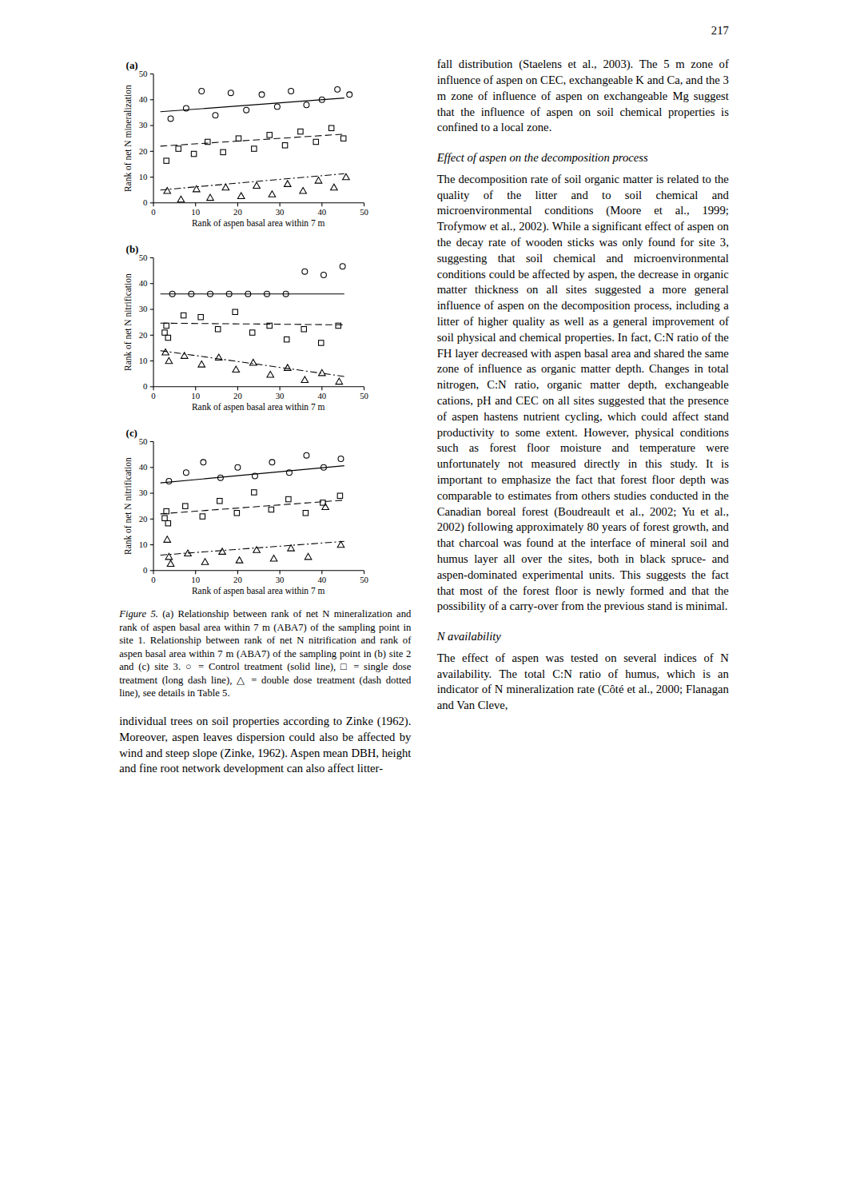217
(a) 0 10 20 30 40 50 0 10 20 30 40 50 Rank of aspen basal area within 7 m Rank of net N mineralization (b) 0 10 20 30 40 50 0 10 20 30 40 50 Rank of aspen basal area within 7 m Rank of net N nitrification (c) 0 10 20 30 40 50 0 10 20 30 40 50 Rank of aspen basal area within 7 m Rank of net N nitrification
Figure 5. (a) Relationship between rank of net N mineralization and rank of aspen basal area within 7 m (ABA7) of the sampling point in site 1. Relationship between rank of net N nitrification and rank of aspen basal area within 7 m (ABA7) of the sampling point in (b) site 2 and (c) site 3. ○ = Control treatment (solid line), □ = single dose treatment (long dash line), △ = double dose treatment (dash dotted line), see details in Table 5.
individual trees on soil properties according to Zinke (1962). Moreover, aspen leaves dispersion could also be affected by wind and steep slope (Zinke, 1962). Aspen mean DBH, height and fine root network development can also affect litter-
fall distribution (Staelens et al., 2003). The 5 m zone of influence of aspen on CEC, exchangeable K and Ca, and the 3 m zone of influence of aspen on exchangeable Mg suggest that the influence of aspen on soil chemical properties is confined to a local zone.
Effect of aspen on the decomposition process
The decomposition rate of soil organic matter is related to the quality of the litter and to soil chemical and microenvironmental conditions (Moore et al., 1999; Trofymow et al., 2002). While a significant effect of aspen on the decay rate of wooden sticks was only found for site 3, suggesting that soil chemical and microenvironmental conditions could be affected by aspen, the decrease in organic matter thickness on all sites suggested a more general influence of aspen on the decomposition process, including a litter of higher quality as well as a general improvement of soil physical and chemical properties. In fact, C:N ratio of the FH layer decreased with aspen basal area and shared the same zone of influence as organic matter depth. Changes in total nitrogen, C:N ratio, organic matter depth, exchangeable cations, pH and CEC on all sites suggested that the presence of aspen hastens nutrient cycling, which could affect stand productivity to some extent. However, physical conditions such as forest floor moisture and temperature were unfortunately not measured directly in this study. It is important to emphasize the fact that forest floor depth was comparable to estimates from others studies conducted in the Canadian boreal forest (Boudreault et al., 2002; Yu et al., 2002) following approximately 80 years of forest growth, and that charcoal was found at the interface of mineral soil and humus layer all over the sites, both in black spruce- and aspen-dominated experimental units. This suggests the fact that most of the forest floor is newly formed and that the possibility of a carry-over from the previous stand is minimal.
N availability
The effect of aspen was tested on several indices of N availability. The total C:N ratio of humus, which is an indicator of N mineralization rate (Côté et al., 2000; Flanagan and Van Cleve,